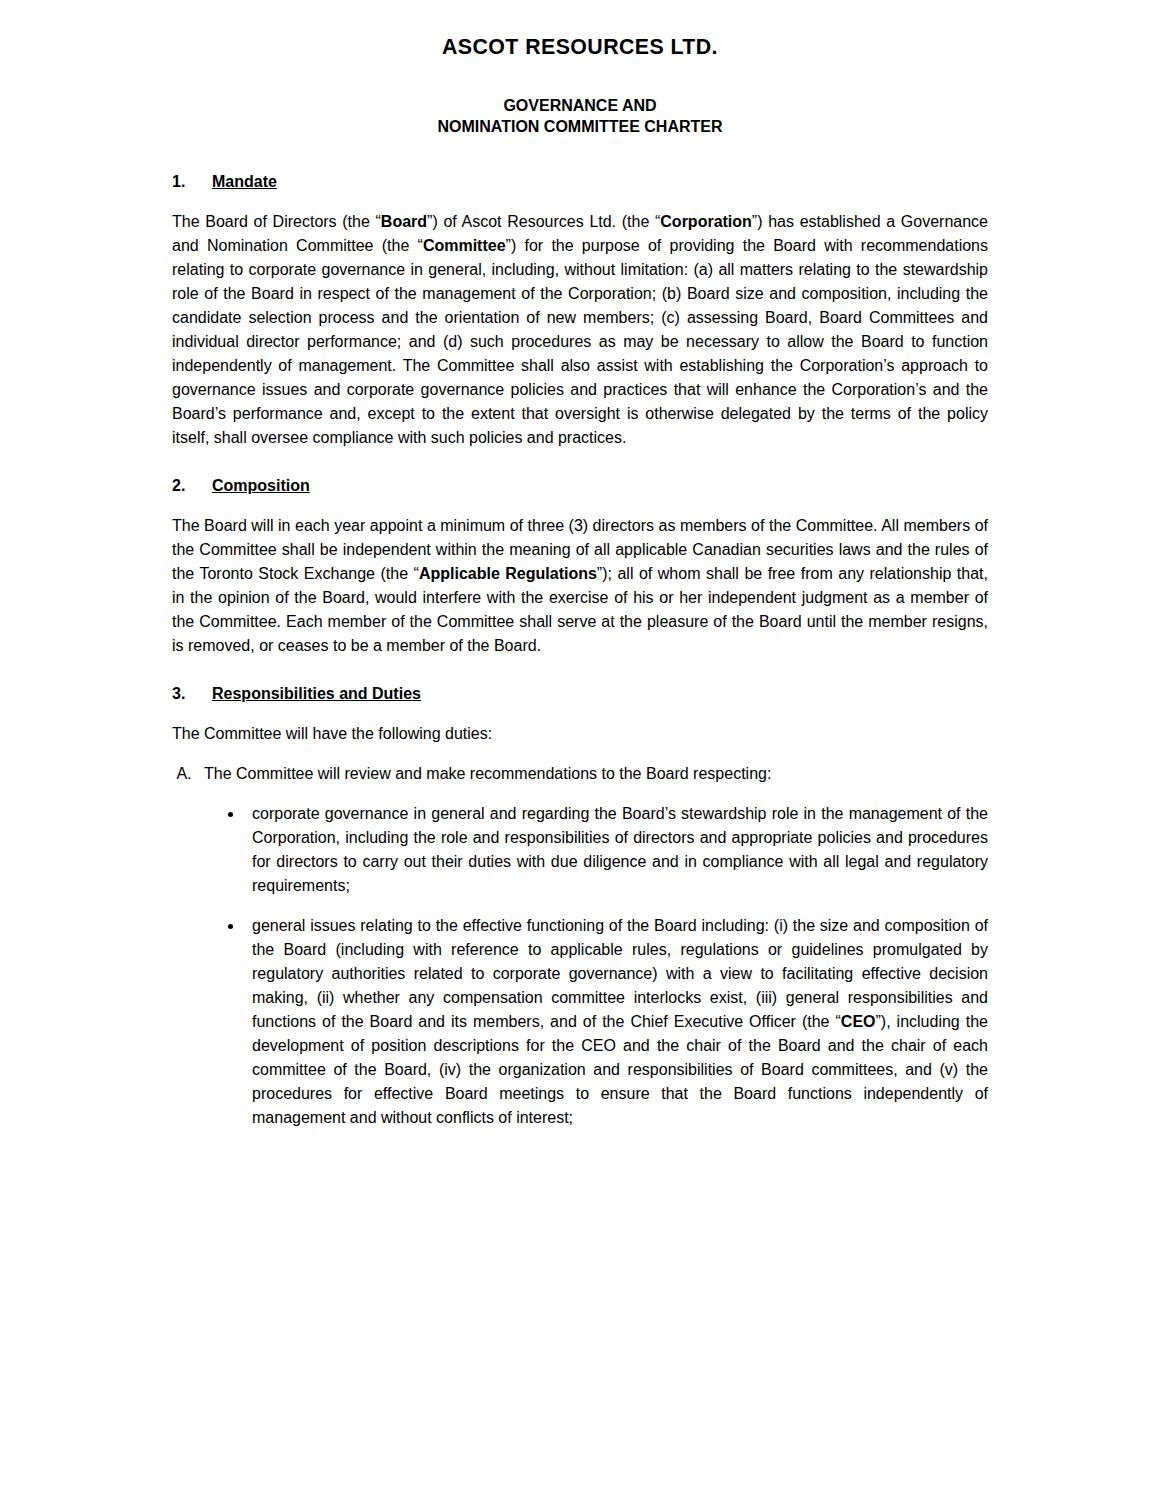ASCOT RESOURCES LTD.
GOVERNANCE AND
NOMINATION COMMITTEE CHARTER
1.
Mandate
The Board of Directors (the “Board”) of Ascot Resources Ltd. (the “Corporation”) has established a Governance and Nomination Committee (the “Committee”) for the purpose of providing the Board with recommendations relating to corporate governance in general, including, without limitation: (a) all matters relating to the stewardship role of the Board in respect of the management of the Corporation; (b) Board size and composition, including the candidate selection process and the orientation of new members; (c) assessing Board, Board Committees and individual director performance; and (d) such procedures as may be necessary to allow the Board to function independently of management. The Committee shall also assist with establishing the Corporation’s approach to governance issues and corporate governance policies and practices that will enhance the Corporation’s and the Board’s performance and, except to the extent that oversight is otherwise delegated by the terms of the policy itself, shall oversee compliance with such policies and practices.
2.
Composition
The Board will in each year appoint a minimum of three (3) directors as members of the Committee. All members of the Committee shall be independent within the meaning of all applicable Canadian securities laws and the rules of the Toronto Stock Exchange (the “Applicable Regulations”); all of whom shall be free from any relationship that, in the opinion of the Board, would interfere with the exercise of his or her independent judgment as a member of the Committee. Each member of the Committee shall serve at the pleasure of the Board until the member resigns, is removed, or ceases to be a member of the Board.
3.
Responsibilities and Duties
The Committee will have the following duties:
The Committee will review and make recommendations to the Board respecting:
corporate governance in general and regarding the Board’s stewardship role in the management of the Corporation, including the role and responsibilities of directors and appropriate policies and procedures for directors to carry out their duties with due diligence and in compliance with all legal and regulatory requirements;
general issues relating to the effective functioning of the Board including: (i) the size and composition of the Board (including with reference to applicable rules, regulations or guidelines promulgated by regulatory authorities related to corporate governance) with a view to facilitating effective decision making, (ii) whether any compensation committee interlocks exist, (iii) general responsibilities and functions of the Board and its members, and of the Chief Executive Officer (the “CEO”), including the development of position descriptions for the CEO and the chair of the Board and the chair of each committee of the Board, (iv) the organization and responsibilities of Board committees, and (v) the procedures for effective Board meetings to ensure that the Board functions independently of management and without conflicts of interest;